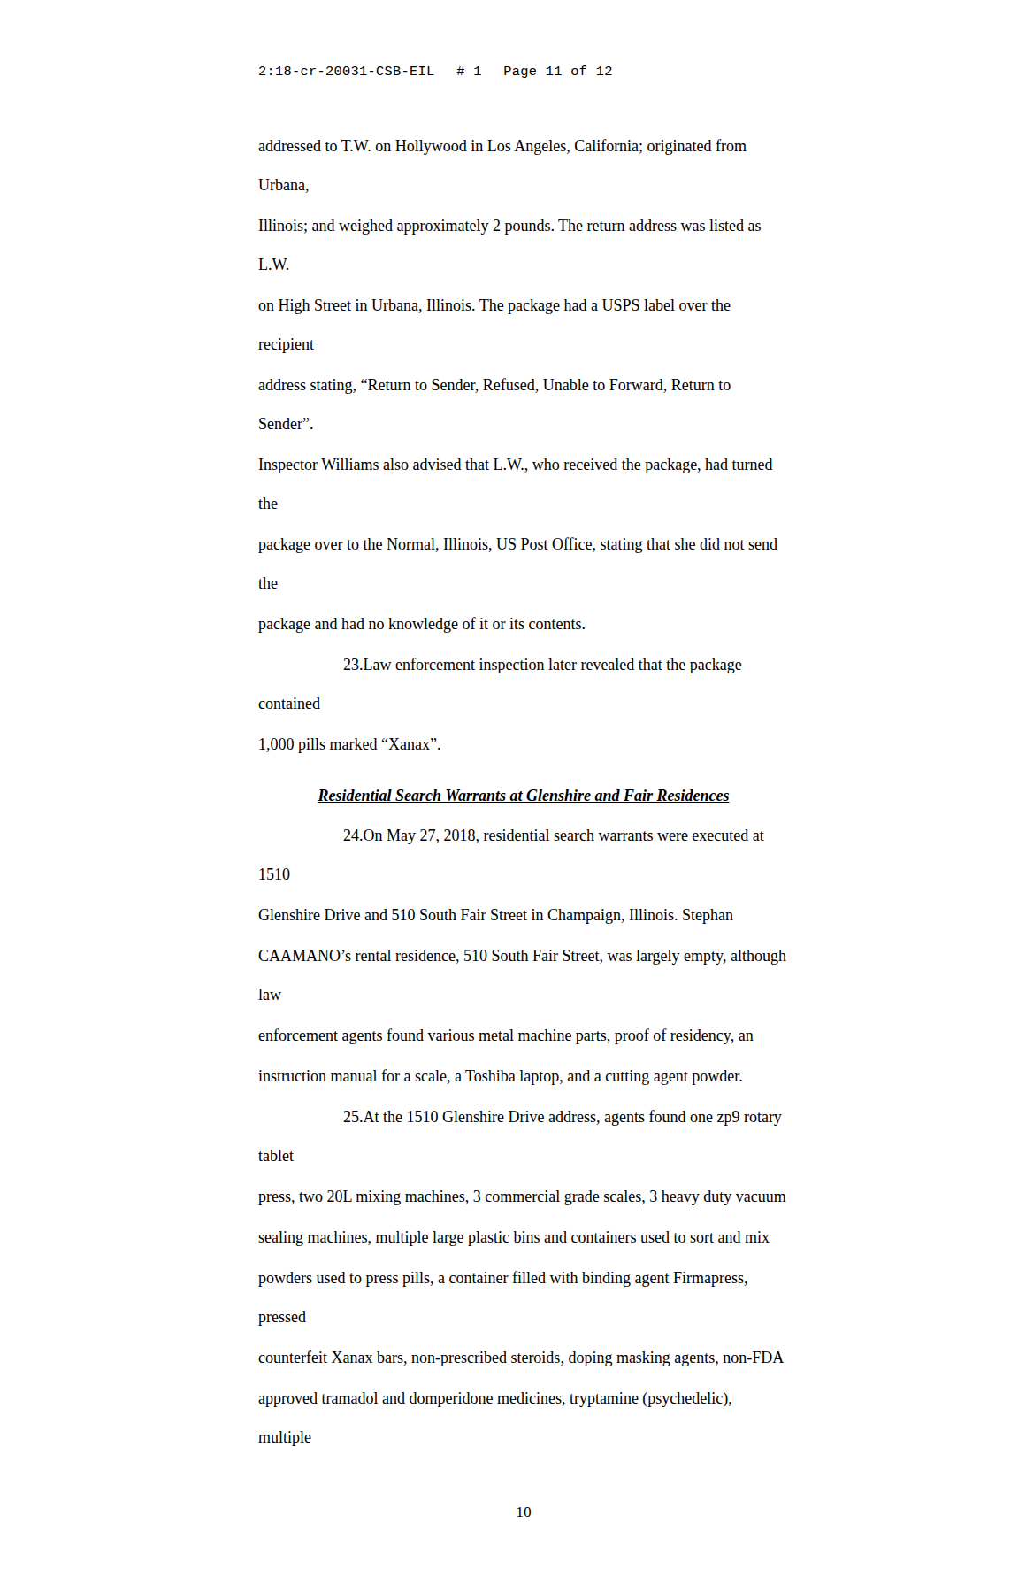2:18-cr-20031-CSB-EIL # 1 Page 11 of 12
addressed to T.W. on Hollywood in Los Angeles, California; originated from Urbana,
Illinois; and weighed approximately 2 pounds. The return address was listed as L.W.
on High Street in Urbana, Illinois. The package had a USPS label over the recipient
address stating, “Return to Sender, Refused, Unable to Forward, Return to Sender”.
Inspector Williams also advised that L.W., who received the package, had turned the
package over to the Normal, Illinois, US Post Office, stating that she did not send the
package and had no knowledge of it or its contents.
23. Law enforcement inspection later revealed that the package contained
1,000 pills marked “Xanax”.
Residential Search Warrants at Glenshire and Fair Residences
24. On May 27, 2018, residential search warrants were executed at 1510
Glenshire Drive and 510 South Fair Street in Champaign, Illinois. Stephan
CAAMANO’s rental residence, 510 South Fair Street, was largely empty, although law
enforcement agents found various metal machine parts, proof of residency, an
instruction manual for a scale, a Toshiba laptop, and a cutting agent powder.
25. At the 1510 Glenshire Drive address, agents found one zp9 rotary tablet
press, two 20L mixing machines, 3 commercial grade scales, 3 heavy duty vacuum
sealing machines, multiple large plastic bins and containers used to sort and mix
powders used to press pills, a container filled with binding agent Firmapress, pressed
counterfeit Xanax bars, non-prescribed steroids, doping masking agents, non-FDA
approved tramadol and domperidone medicines, tryptamine (psychedelic), multiple
10